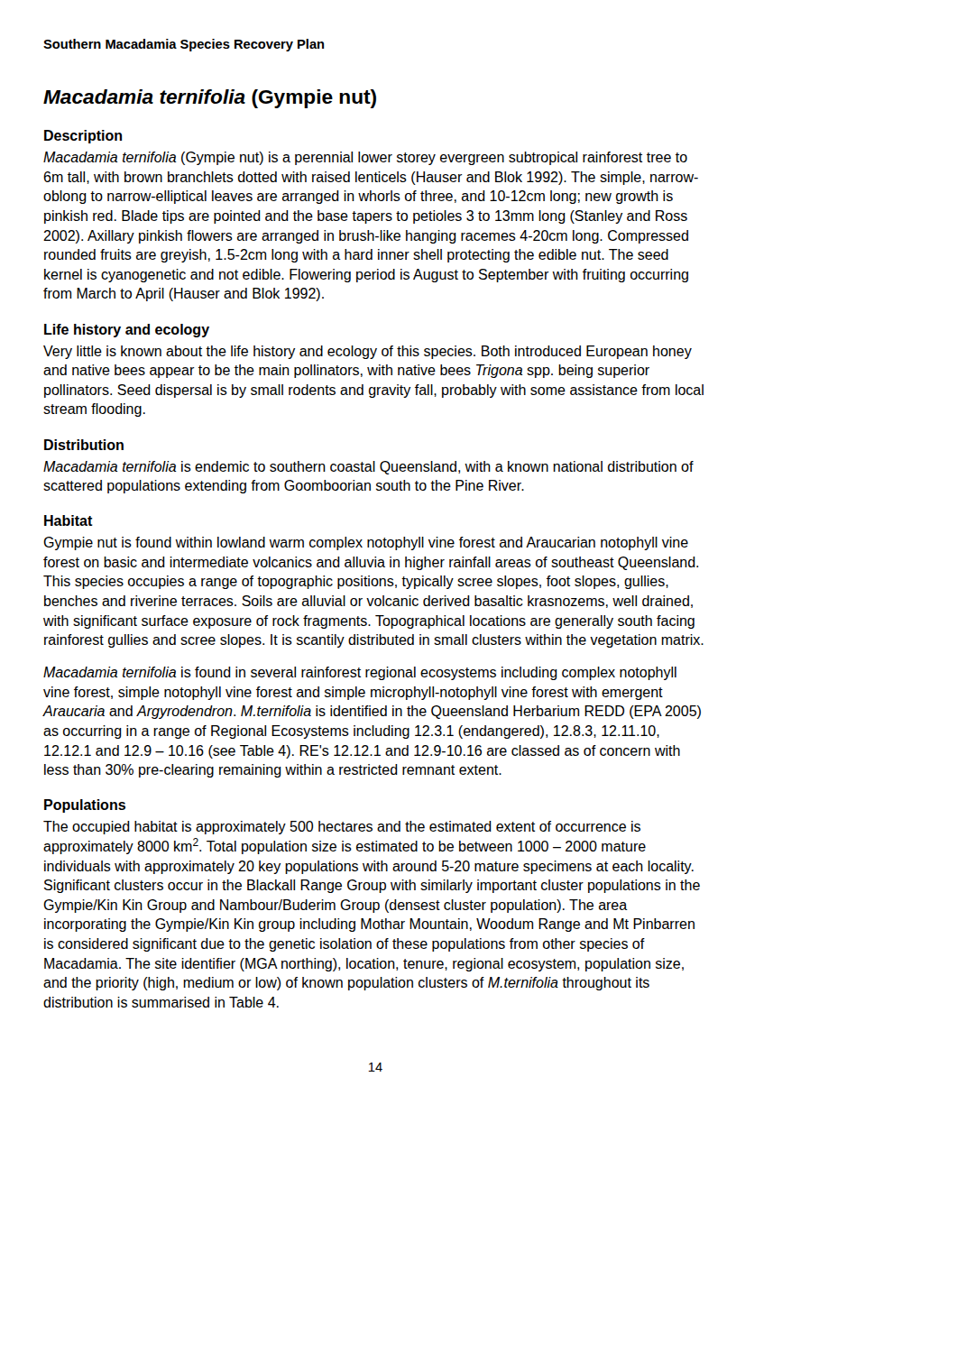Southern Macadamia Species Recovery Plan
Macadamia ternifolia (Gympie nut)
Description
Macadamia ternifolia (Gympie nut) is a perennial lower storey evergreen subtropical rainforest tree to 6m tall, with brown branchlets dotted with raised lenticels (Hauser and Blok 1992). The simple, narrow-oblong to narrow-elliptical leaves are arranged in whorls of three, and 10-12cm long; new growth is pinkish red. Blade tips are pointed and the base tapers to petioles 3 to 13mm long (Stanley and Ross 2002). Axillary pinkish flowers are arranged in brush-like hanging racemes 4-20cm long. Compressed rounded fruits are greyish, 1.5-2cm long with a hard inner shell protecting the edible nut. The seed kernel is cyanogenetic and not edible. Flowering period is August to September with fruiting occurring from March to April (Hauser and Blok 1992).
Life history and ecology
Very little is known about the life history and ecology of this species. Both introduced European honey and native bees appear to be the main pollinators, with native bees Trigona spp. being superior pollinators. Seed dispersal is by small rodents and gravity fall, probably with some assistance from local stream flooding.
Distribution
Macadamia ternifolia is endemic to southern coastal Queensland, with a known national distribution of scattered populations extending from Goomboorian south to the Pine River.
Habitat
Gympie nut is found within lowland warm complex notophyll vine forest and Araucarian notophyll vine forest on basic and intermediate volcanics and alluvia in higher rainfall areas of southeast Queensland. This species occupies a range of topographic positions, typically scree slopes, foot slopes, gullies, benches and riverine terraces. Soils are alluvial or volcanic derived basaltic krasnozems, well drained, with significant surface exposure of rock fragments. Topographical locations are generally south facing rainforest gullies and scree slopes. It is scantily distributed in small clusters within the vegetation matrix.
Macadamia ternifolia is found in several rainforest regional ecosystems including complex notophyll vine forest, simple notophyll vine forest and simple microphyll-notophyll vine forest with emergent Araucaria and Argyrodendron. M.ternifolia is identified in the Queensland Herbarium REDD (EPA 2005) as occurring in a range of Regional Ecosystems including 12.3.1 (endangered), 12.8.3, 12.11.10, 12.12.1 and 12.9 – 10.16 (see Table 4). RE's 12.12.1 and 12.9-10.16 are classed as of concern with less than 30% pre-clearing remaining within a restricted remnant extent.
Populations
The occupied habitat is approximately 500 hectares and the estimated extent of occurrence is approximately 8000 km2. Total population size is estimated to be between 1000 – 2000 mature individuals with approximately 20 key populations with around 5-20 mature specimens at each locality. Significant clusters occur in the Blackall Range Group with similarly important cluster populations in the Gympie/Kin Kin Group and Nambour/Buderim Group (densest cluster population). The area incorporating the Gympie/Kin Kin group including Mothar Mountain, Woodum Range and Mt Pinbarren is considered significant due to the genetic isolation of these populations from other species of Macadamia. The site identifier (MGA northing), location, tenure, regional ecosystem, population size, and the priority (high, medium or low) of known population clusters of M.ternifolia throughout its distribution is summarised in Table 4.
14